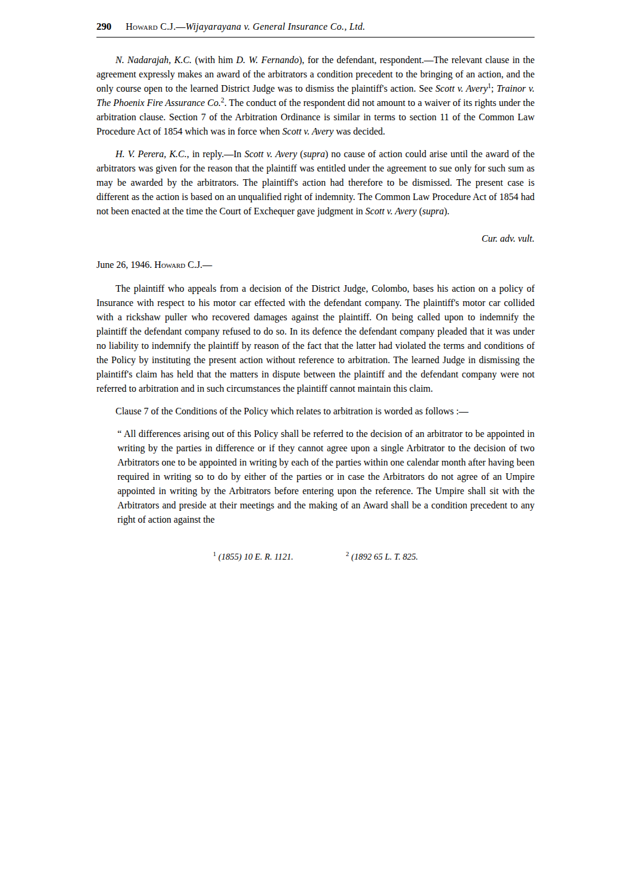290 Howard C.J.—Wijayarayana v. General Insurance Co., Ltd.
N. Nadarajah, K.C. (with him D. W. Fernando), for the defendant, respondent.—The relevant clause in the agreement expressly makes an award of the arbitrators a condition precedent to the bringing of an action, and the only course open to the learned District Judge was to dismiss the plaintiff's action. See Scott v. Avery1; Trainor v. The Phoenix Fire Assurance Co.2. The conduct of the respondent did not amount to a waiver of its rights under the arbitration clause. Section 7 of the Arbitration Ordinance is similar in terms to section 11 of the Common Law Procedure Act of 1854 which was in force when Scott v. Avery was decided.
H. V. Perera, K.C., in reply.—In Scott v. Avery (supra) no cause of action could arise until the award of the arbitrators was given for the reason that the plaintiff was entitled under the agreement to sue only for such sum as may be awarded by the arbitrators. The plaintiff's action had therefore to be dismissed. The present case is different as the action is based on an unqualified right of indemnity. The Common Law Procedure Act of 1854 had not been enacted at the time the Court of Exchequer gave judgment in Scott v. Avery (supra).
Cur. adv. vult.
June 26, 1946. Howard C.J.—
The plaintiff who appeals from a decision of the District Judge, Colombo, bases his action on a policy of Insurance with respect to his motor car effected with the defendant company. The plaintiff's motor car collided with a rickshaw puller who recovered damages against the plaintiff. On being called upon to indemnify the plaintiff the defendant company refused to do so. In its defence the defendant company pleaded that it was under no liability to indemnify the plaintiff by reason of the fact that the latter had violated the terms and conditions of the Policy by instituting the present action without reference to arbitration. The learned Judge in dismissing the plaintiff's claim has held that the matters in dispute between the plaintiff and the defendant company were not referred to arbitration and in such circumstances the plaintiff cannot maintain this claim.
Clause 7 of the Conditions of the Policy which relates to arbitration is worded as follows :—
“ All differences arising out of this Policy shall be referred to the decision of an arbitrator to be appointed in writing by the parties in difference or if they cannot agree upon a single Arbitrator to the decision of two Arbitrators one to be appointed in writing by each of the parties within one calendar month after having been required in writing so to do by either of the parties or in case the Arbitrators do not agree of an Umpire appointed in writing by the Arbitrators before entering upon the reference. The Umpire shall sit with the Arbitrators and preside at their meetings and the making of an Award shall be a condition precedent to any right of action against the
1 (1855) 10 E. R. 1121. 2 (1892 65 L. T. 825.